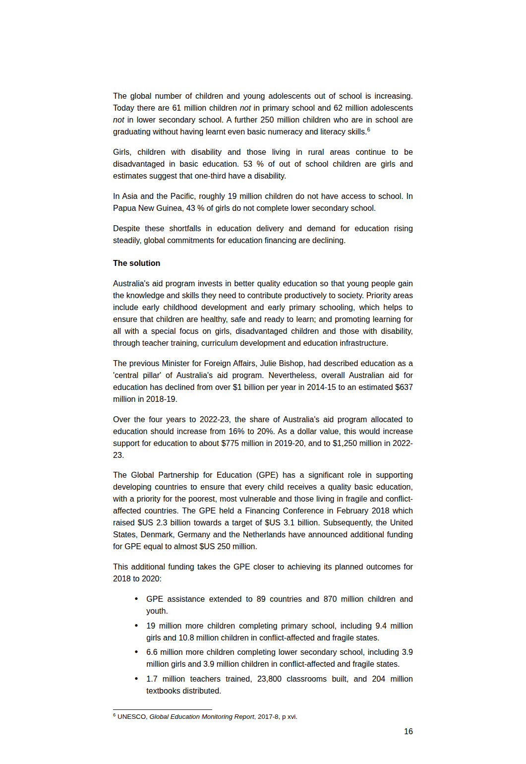The global number of children and young adolescents out of school is increasing. Today there are 61 million children not in primary school and 62 million adolescents not in lower secondary school. A further 250 million children who are in school are graduating without having learnt even basic numeracy and literacy skills.6
Girls, children with disability and those living in rural areas continue to be disadvantaged in basic education. 53 % of out of school children are girls and estimates suggest that one-third have a disability.
In Asia and the Pacific, roughly 19 million children do not have access to school. In Papua New Guinea, 43 % of girls do not complete lower secondary school.
Despite these shortfalls in education delivery and demand for education rising steadily, global commitments for education financing are declining.
The solution
Australia's aid program invests in better quality education so that young people gain the knowledge and skills they need to contribute productively to society. Priority areas include early childhood development and early primary schooling, which helps to ensure that children are healthy, safe and ready to learn; and promoting learning for all with a special focus on girls, disadvantaged children and those with disability, through teacher training, curriculum development and education infrastructure.
The previous Minister for Foreign Affairs, Julie Bishop, had described education as a 'central pillar' of Australia's aid program. Nevertheless, overall Australian aid for education has declined from over $1 billion per year in 2014-15 to an estimated $637 million in 2018-19.
Over the four years to 2022-23, the share of Australia's aid program allocated to education should increase from 16% to 20%. As a dollar value, this would increase support for education to about $775 million in 2019-20, and to $1,250 million in 2022-23.
The Global Partnership for Education (GPE) has a significant role in supporting developing countries to ensure that every child receives a quality basic education, with a priority for the poorest, most vulnerable and those living in fragile and conflict-affected countries. The GPE held a Financing Conference in February 2018 which raised $US 2.3 billion towards a target of $US 3.1 billion. Subsequently, the United States, Denmark, Germany and the Netherlands have announced additional funding for GPE equal to almost $US 250 million.
This additional funding takes the GPE closer to achieving its planned outcomes for 2018 to 2020:
GPE assistance extended to 89 countries and 870 million children and youth.
19 million more children completing primary school, including 9.4 million girls and 10.8 million children in conflict-affected and fragile states.
6.6 million more children completing lower secondary school, including 3.9 million girls and 3.9 million children in conflict-affected and fragile states.
1.7 million teachers trained, 23,800 classrooms built, and 204 million textbooks distributed.
6 UNESCO, Global Education Monitoring Report, 2017-8, p xvi.
16